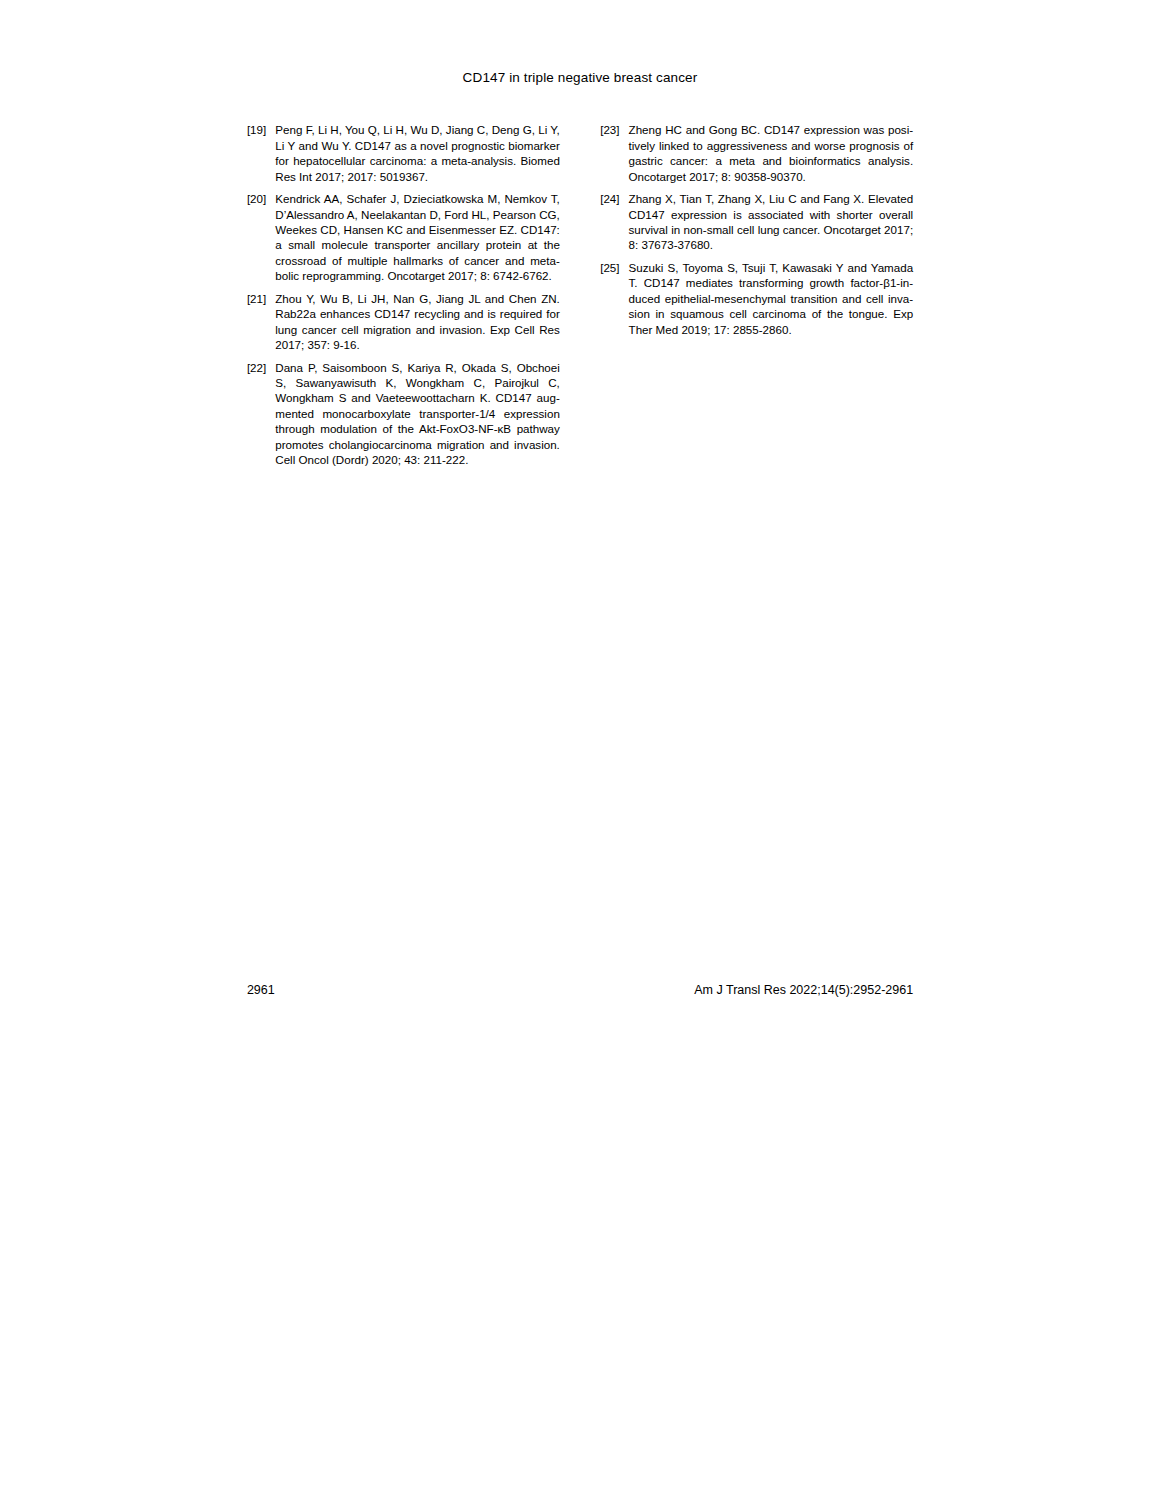CD147 in triple negative breast cancer
[19] Peng F, Li H, You Q, Li H, Wu D, Jiang C, Deng G, Li Y, Li Y and Wu Y. CD147 as a novel prognostic biomarker for hepatocellular carcinoma: a meta-analysis. Biomed Res Int 2017; 2017: 5019367.
[20] Kendrick AA, Schafer J, Dzieciatkowska M, Nemkov T, D’Alessandro A, Neelakantan D, Ford HL, Pearson CG, Weekes CD, Hansen KC and Eisenmesser EZ. CD147: a small molecule transporter ancillary protein at the crossroad of multiple hallmarks of cancer and metabolic reprogramming. Oncotarget 2017; 8: 6742-6762.
[21] Zhou Y, Wu B, Li JH, Nan G, Jiang JL and Chen ZN. Rab22a enhances CD147 recycling and is required for lung cancer cell migration and invasion. Exp Cell Res 2017; 357: 9-16.
[22] Dana P, Saisomboon S, Kariya R, Okada S, Obchoei S, Sawanyawisuth K, Wongkham C, Pairojkul C, Wongkham S and Vaeteewoottacharn K. CD147 augmented monocarboxylate transporter-1/4 expression through modulation of the Akt-FoxO3-NF-κB pathway promotes cholangiocarcinoma migration and invasion. Cell Oncol (Dordr) 2020; 43: 211-222.
[23] Zheng HC and Gong BC. CD147 expression was positively linked to aggressiveness and worse prognosis of gastric cancer: a meta and bioinformatics analysis. Oncotarget 2017; 8: 90358-90370.
[24] Zhang X, Tian T, Zhang X, Liu C and Fang X. Elevated CD147 expression is associated with shorter overall survival in non-small cell lung cancer. Oncotarget 2017; 8: 37673-37680.
[25] Suzuki S, Toyoma S, Tsuji T, Kawasaki Y and Yamada T. CD147 mediates transforming growth factor-β1-induced epithelial-mesenchymal transition and cell invasion in squamous cell carcinoma of the tongue. Exp Ther Med 2019; 17: 2855-2860.
2961
Am J Transl Res 2022;14(5):2952-2961